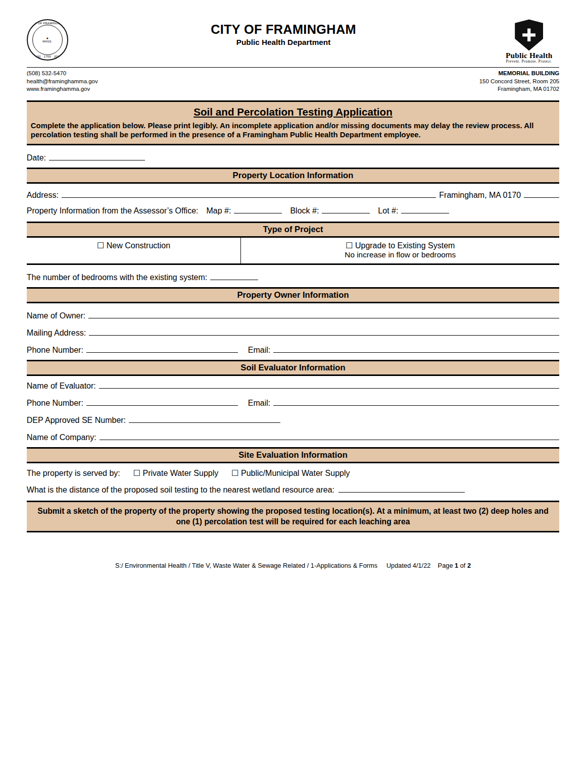CITY OF FRAMINGHAM
★
MASS.
1692 1700 2018
CITY OF FRAMINGHAM
Public Health Department
Public Health
Prevent. Promote. Protect.
(508) 532-5470
health@framinghamma.gov
www.framinghamma.gov
MEMORIAL BUILDING
150 Concord Street, Room 205
Framingham, MA 01702
Soil and Percolation Testing Application
Complete the application below. Please print legibly. An incomplete application and/or missing documents may delay the review process. All percolation testing shall be performed in the presence of a Framingham Public Health Department employee.
Date:
Property Location Information
Address: Framingham, MA 0170
Property Information from the Assessor’s Office: Map #: Block #: Lot #:
Type of Project
| ☐ New Construction | ☐ Upgrade to Existing System No increase in flow or bedrooms |
The number of bedrooms with the existing system:
Property Owner Information
Name of Owner:
Mailing Address:
Phone Number: Email:
Soil Evaluator Information
Name of Evaluator:
Phone Number: Email:
DEP Approved SE Number:
Name of Company:
Site Evaluation Information
The property is served by: ☐ Private Water Supply ☐ Public/Municipal Water Supply
What is the distance of the proposed soil testing to the nearest wetland resource area:
Submit a sketch of the property of the property showing the proposed testing location(s). At a minimum, at least two (2) deep holes and one (1) percolation test will be required for each leaching area
S:/ Environmental Health / Title V, Waste Water & Sewage Related / 1-Applications & Forms Updated 4/1/22 Page 1 of 2